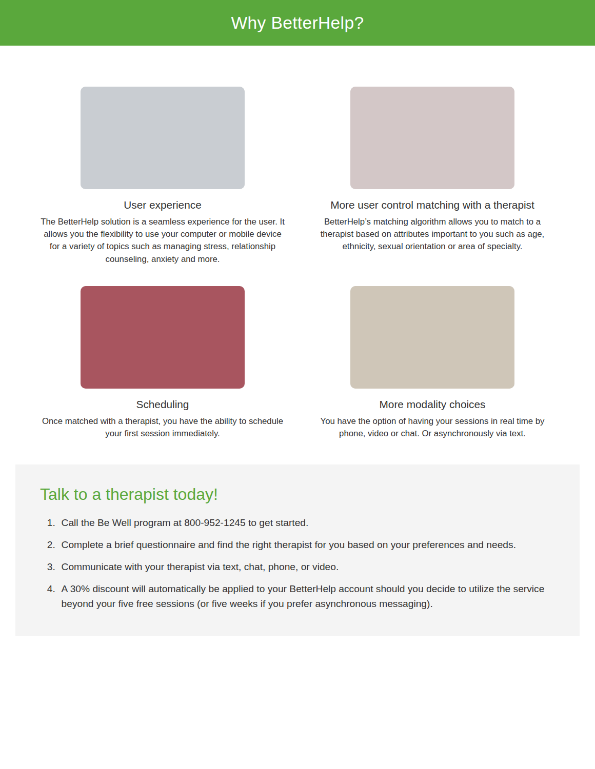Why BetterHelp?
User experience
The BetterHelp solution is a seamless experience for the user. It allows you the flexibility to use your computer or mobile device for a variety of topics such as managing stress, relationship counseling, anxiety and more.
More user control matching with a therapist
BetterHelp’s matching algorithm allows you to match to a therapist based on attributes important to you such as age, ethnicity, sexual orientation or area of specialty.
Scheduling
Once matched with a therapist, you have the ability to schedule your first session immediately.
More modality choices
You have the option of having your sessions in real time by phone, video or chat. Or asynchronously via text.
Talk to a therapist today!
Call the Be Well program at 800-952-1245 to get started.
Complete a brief questionnaire and find the right therapist for you based on your preferences and needs.
Communicate with your therapist via text, chat, phone, or video.
A 30% discount will automatically be applied to your BetterHelp account should you decide to utilize the service beyond your five free sessions (or five weeks if you prefer asynchronous messaging).